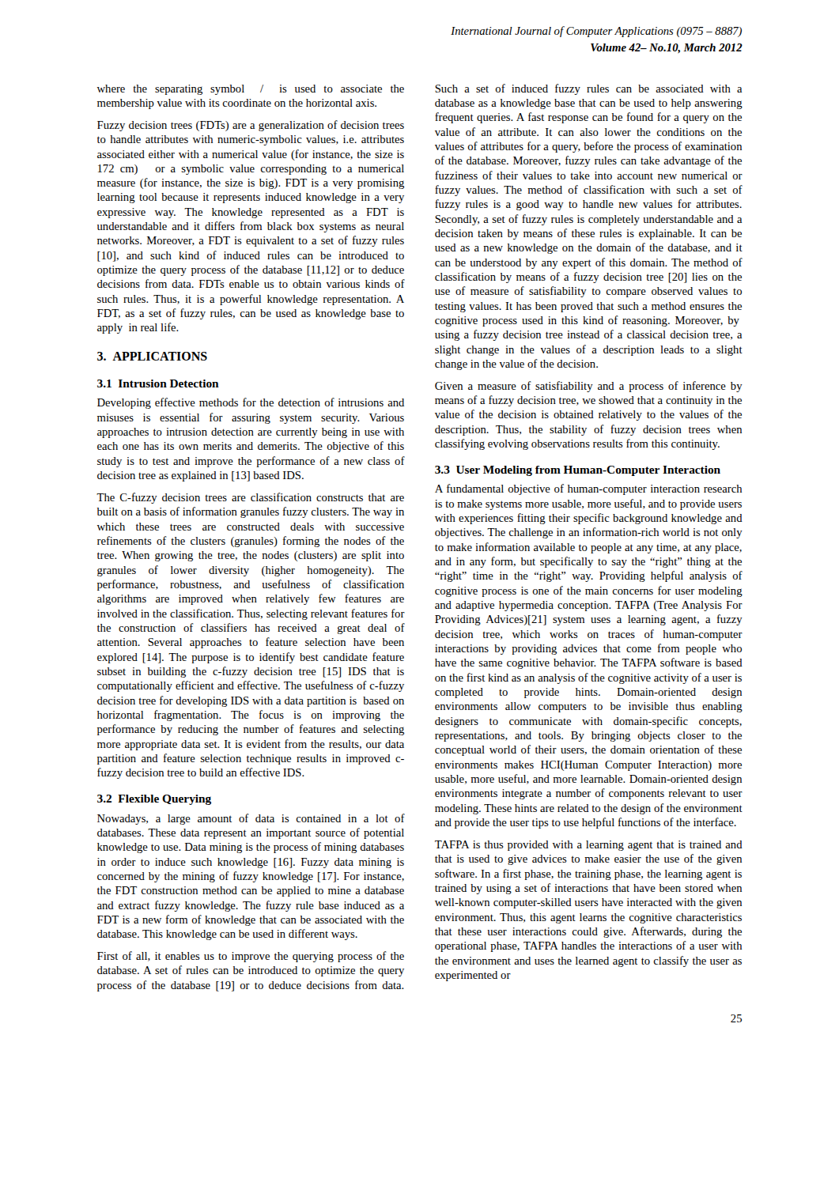International Journal of Computer Applications (0975 – 8887) Volume 42– No.10, March 2012
where the separating symbol / is used to associate the membership value with its coordinate on the horizontal axis.
Fuzzy decision trees (FDTs) are a generalization of decision trees to handle attributes with numeric-symbolic values, i.e. attributes associated either with a numerical value (for instance, the size is 172 cm) or a symbolic value corresponding to a numerical measure (for instance, the size is big). FDT is a very promising learning tool because it represents induced knowledge in a very expressive way. The knowledge represented as a FDT is understandable and it differs from black box systems as neural networks. Moreover, a FDT is equivalent to a set of fuzzy rules [10], and such kind of induced rules can be introduced to optimize the query process of the database [11,12] or to deduce decisions from data. FDTs enable us to obtain various kinds of such rules. Thus, it is a powerful knowledge representation. A FDT, as a set of fuzzy rules, can be used as knowledge base to apply in real life.
3. APPLICATIONS
3.1 Intrusion Detection
Developing effective methods for the detection of intrusions and misuses is essential for assuring system security. Various approaches to intrusion detection are currently being in use with each one has its own merits and demerits. The objective of this study is to test and improve the performance of a new class of decision tree as explained in [13] based IDS.
The C-fuzzy decision trees are classification constructs that are built on a basis of information granules fuzzy clusters. The way in which these trees are constructed deals with successive refinements of the clusters (granules) forming the nodes of the tree. When growing the tree, the nodes (clusters) are split into granules of lower diversity (higher homogeneity). The performance, robustness, and usefulness of classification algorithms are improved when relatively few features are involved in the classification. Thus, selecting relevant features for the construction of classifiers has received a great deal of attention. Several approaches to feature selection have been explored [14]. The purpose is to identify best candidate feature subset in building the c-fuzzy decision tree [15] IDS that is computationally efficient and effective. The usefulness of c-fuzzy decision tree for developing IDS with a data partition is based on horizontal fragmentation. The focus is on improving the performance by reducing the number of features and selecting more appropriate data set. It is evident from the results, our data partition and feature selection technique results in improved c-fuzzy decision tree to build an effective IDS.
3.2 Flexible Querying
Nowadays, a large amount of data is contained in a lot of databases. These data represent an important source of potential knowledge to use. Data mining is the process of mining databases in order to induce such knowledge [16]. Fuzzy data mining is concerned by the mining of fuzzy knowledge [17]. For instance, the FDT construction method can be applied to mine a database and extract fuzzy knowledge. The fuzzy rule base induced as a FDT is a new form of knowledge that can be associated with the database. This knowledge can be used in different ways.
First of all, it enables us to improve the querying process of the database. A set of rules can be introduced to optimize the query process of the database [19] or to deduce decisions from data. Such a set of induced fuzzy rules can be associated with a database as a knowledge base that can be used to help answering frequent queries. A fast response can be found for a query on the value of an attribute. It can also lower the conditions on the values of attributes for a query, before the process of examination of the database. Moreover, fuzzy rules can take advantage of the fuzziness of their values to take into account new numerical or fuzzy values. The method of classification with such a set of fuzzy rules is a good way to handle new values for attributes. Secondly, a set of fuzzy rules is completely understandable and a decision taken by means of these rules is explainable. It can be used as a new knowledge on the domain of the database, and it can be understood by any expert of this domain. The method of classification by means of a fuzzy decision tree [20] lies on the use of measure of satisfiability to compare observed values to testing values. It has been proved that such a method ensures the cognitive process used in this kind of reasoning. Moreover, by using a fuzzy decision tree instead of a classical decision tree, a slight change in the values of a description leads to a slight change in the value of the decision.
Given a measure of satisfiability and a process of inference by means of a fuzzy decision tree, we showed that a continuity in the value of the decision is obtained relatively to the values of the description. Thus, the stability of fuzzy decision trees when classifying evolving observations results from this continuity.
3.3 User Modeling from Human-Computer Interaction
A fundamental objective of human-computer interaction research is to make systems more usable, more useful, and to provide users with experiences fitting their specific background knowledge and objectives. The challenge in an information-rich world is not only to make information available to people at any time, at any place, and in any form, but specifically to say the “right” thing at the “right” time in the “right” way. Providing helpful analysis of cognitive process is one of the main concerns for user modeling and adaptive hypermedia conception. TAFPA (Tree Analysis For Providing Advices)[21] system uses a learning agent, a fuzzy decision tree, which works on traces of human-computer interactions by providing advices that come from people who have the same cognitive behavior. The TAFPA software is based on the first kind as an analysis of the cognitive activity of a user is completed to provide hints. Domain-oriented design environments allow computers to be invisible thus enabling designers to communicate with domain-specific concepts, representations, and tools. By bringing objects closer to the conceptual world of their users, the domain orientation of these environments makes HCI(Human Computer Interaction) more usable, more useful, and more learnable. Domain-oriented design environments integrate a number of components relevant to user modeling. These hints are related to the design of the environment and provide the user tips to use helpful functions of the interface.
TAFPA is thus provided with a learning agent that is trained and that is used to give advices to make easier the use of the given software. In a first phase, the training phase, the learning agent is trained by using a set of interactions that have been stored when well-known computer-skilled users have interacted with the given environment. Thus, this agent learns the cognitive characteristics that these user interactions could give. Afterwards, during the operational phase, TAFPA handles the interactions of a user with the environment and uses the learned agent to classify the user as experimented or
25